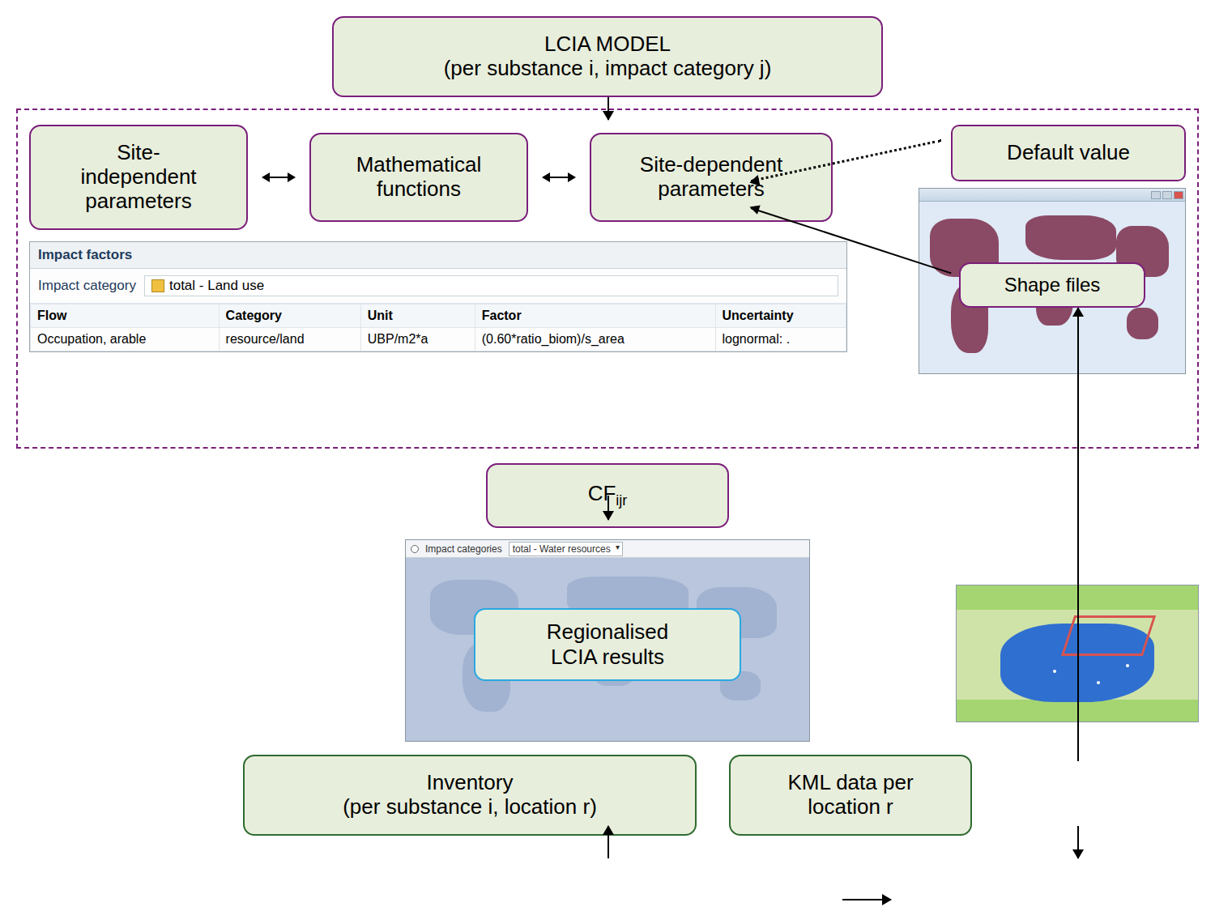LCIA MODEL
(per substance i, impact category j)
Site-
independent
parameters
Mathematical
functions
Site-dependent
parameters
Default value
Shape files
Impact factors
Impact category total - Land use
| Flow | Category | Unit | Factor | Uncertainty |
| --- | --- | --- | --- | --- |
| Occupation, arable | resource/land | UBP/m2*a | (0.60*ratio_biom)/s_area | lognormal: . |
CFijr
Impact categories total - Water resources
Regionalised
LCIA results
Inventory
(per substance i, location r)
KML data per
location r